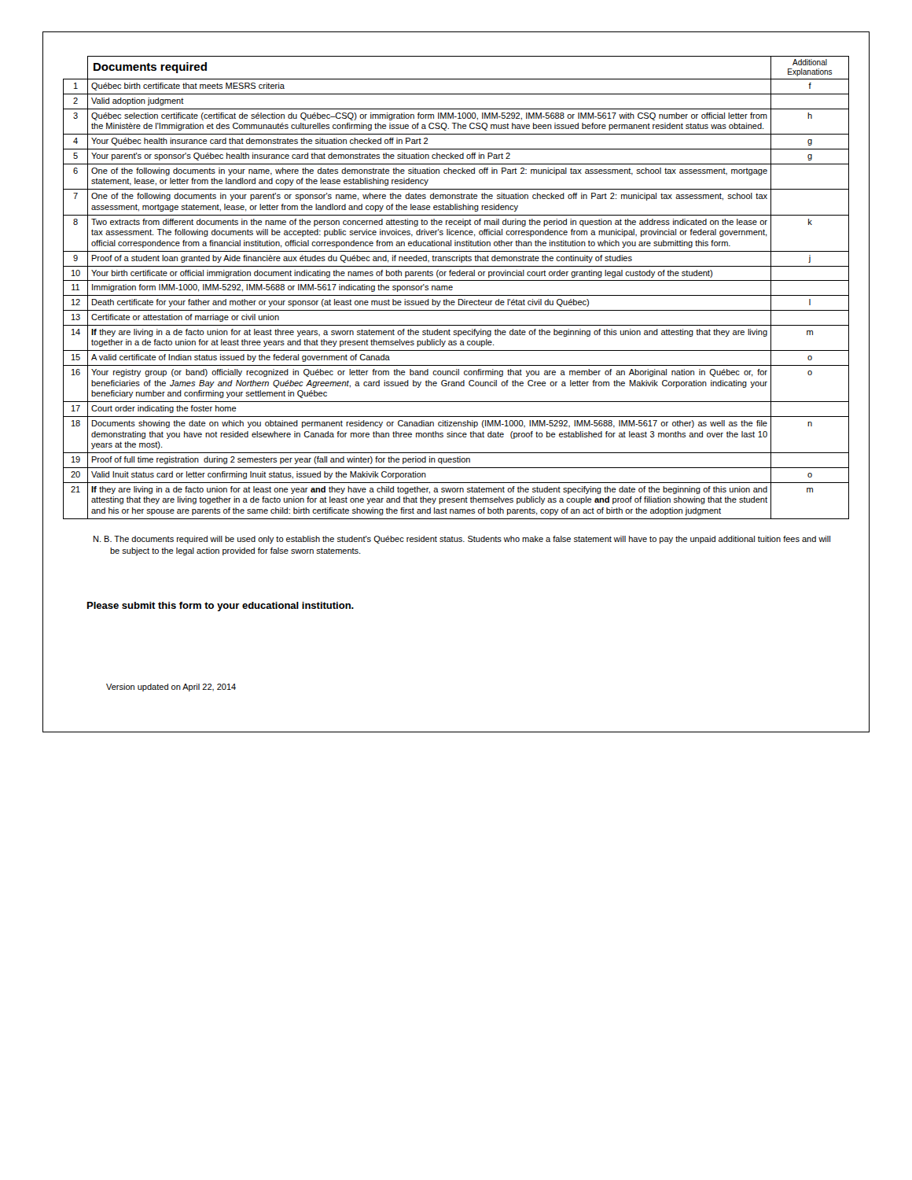| | Documents required | Additional Explanations |
| --- | --- | --- |
| 1 | Québec birth certificate that meets MESRS criteria | f |
| 2 | Valid adoption judgment | |
| 3 | Québec selection certificate (certificat de sélection du Québec–CSQ) or immigration form IMM-1000, IMM-5292, IMM-5688 or IMM-5617 with CSQ number or official letter from the Ministère de l'Immigration et des Communautés culturelles confirming the issue of a CSQ. The CSQ must have been issued before permanent resident status was obtained. | h |
| 4 | Your Québec health insurance card that demonstrates the situation checked off in Part 2 | g |
| 5 | Your parent's or sponsor's Québec health insurance card that demonstrates the situation checked off in Part 2 | g |
| 6 | One of the following documents in your name, where the dates demonstrate the situation checked off in Part 2: municipal tax assessment, school tax assessment, mortgage statement, lease, or letter from the landlord and copy of the lease establishing residency | |
| 7 | One of the following documents in your parent's or sponsor's name, where the dates demonstrate the situation checked off in Part 2: municipal tax assessment, school tax assessment, mortgage statement, lease, or letter from the landlord and copy of the lease establishing residency | |
| 8 | Two extracts from different documents in the name of the person concerned attesting to the receipt of mail during the period in question at the address indicated on the lease or tax assessment. The following documents will be accepted: public service invoices, driver's licence, official correspondence from a municipal, provincial or federal government, official correspondence from a financial institution, official correspondence from an educational institution other than the institution to which you are submitting this form. | k |
| 9 | Proof of a student loan granted by Aide financière aux études du Québec and, if needed, transcripts that demonstrate the continuity of studies | j |
| 10 | Your birth certificate or official immigration document indicating the names of both parents (or federal or provincial court order granting legal custody of the student) | |
| 11 | Immigration form IMM-1000, IMM-5292, IMM-5688 or IMM-5617 indicating the sponsor's name | |
| 12 | Death certificate for your father and mother or your sponsor (at least one must be issued by the Directeur de l'état civil du Québec) | l |
| 13 | Certificate or attestation of marriage or civil union | |
| 14 | If they are living in a de facto union for at least three years, a sworn statement of the student specifying the date of the beginning of this union and attesting that they are living together in a de facto union for at least three years and that they present themselves publicly as a couple. | m |
| 15 | A valid certificate of Indian status issued by the federal government of Canada | o |
| 16 | Your registry group (or band) officially recognized in Québec or letter from the band council confirming that you are a member of an Aboriginal nation in Québec or, for beneficiaries of the James Bay and Northern Québec Agreement , a card issued by the Grand Council of the Cree or a letter from the Makivik Corporation indicating your beneficiary number and confirming your settlement in Québec | o |
| 17 | Court order indicating the foster home | |
| 18 | Documents showing the date on which you obtained permanent residency or Canadian citizenship (IMM-1000, IMM-5292, IMM-5688, IMM-5617 or other) as well as the file demonstrating that you have not resided elsewhere in Canada for more than three months since that date (proof to be established for at least 3 months and over the last 10 years at the most). | n |
| 19 | Proof of full time registration during 2 semesters per year (fall and winter) for the period in question | |
| 20 | Valid Inuit status card or letter confirming Inuit status, issued by the Makivik Corporation | o |
| 21 | If they are living in a de facto union for at least one year and they have a child together, a sworn statement of the student specifying the date of the beginning of this union and attesting that they are living together in a de facto union for at least one year and that they present themselves publicly as a couple and proof of filiation showing that the student and his or her spouse are parents of the same child: birth certificate showing the first and last names of both parents, copy of an act of birth or the adoption judgment | m |
N. B. The documents required will be used only to establish the student's Québec resident status. Students who make a false statement will have to pay the unpaid additional tuition fees and will be subject to the legal action provided for false sworn statements.
Please submit this form to your educational institution.
Version updated on April 22, 2014